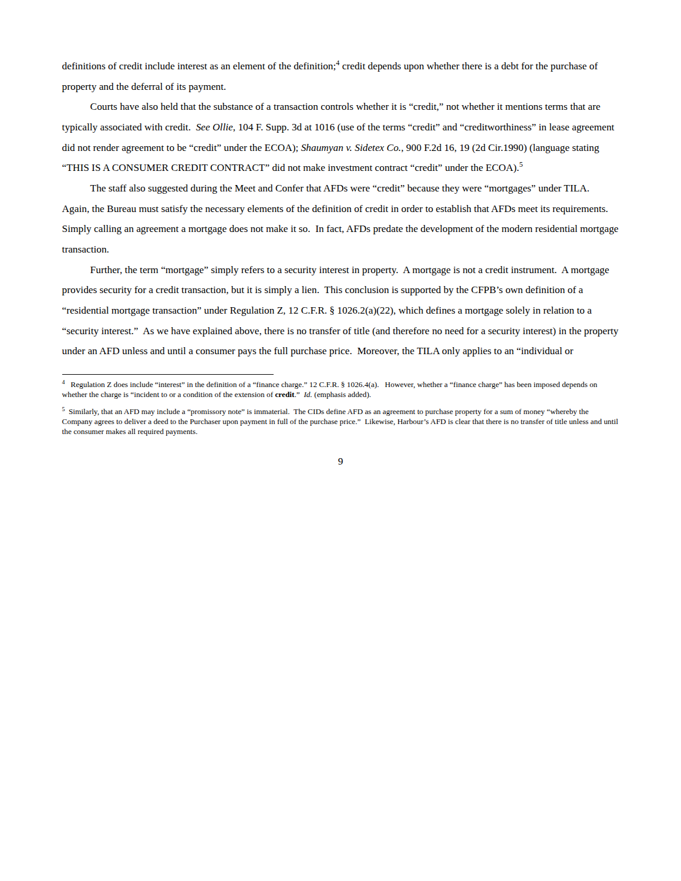definitions of credit include interest as an element of the definition;4 credit depends upon whether there is a debt for the purchase of property and the deferral of its payment.
Courts have also held that the substance of a transaction controls whether it is “credit,” not whether it mentions terms that are typically associated with credit. See Ollie, 104 F. Supp. 3d at 1016 (use of the terms “credit” and “creditworthiness” in lease agreement did not render agreement to be “credit” under the ECOA); Shaumyan v. Sidetex Co., 900 F.2d 16, 19 (2d Cir.1990) (language stating “THIS IS A CONSUMER CREDIT CONTRACT” did not make investment contract “credit” under the ECOA).5
The staff also suggested during the Meet and Confer that AFDs were “credit” because they were “mortgages” under TILA. Again, the Bureau must satisfy the necessary elements of the definition of credit in order to establish that AFDs meet its requirements. Simply calling an agreement a mortgage does not make it so. In fact, AFDs predate the development of the modern residential mortgage transaction.
Further, the term “mortgage” simply refers to a security interest in property. A mortgage is not a credit instrument. A mortgage provides security for a credit transaction, but it is simply a lien. This conclusion is supported by the CFPB’s own definition of a “residential mortgage transaction” under Regulation Z, 12 C.F.R. § 1026.2(a)(22), which defines a mortgage solely in relation to a “security interest.” As we have explained above, there is no transfer of title (and therefore no need for a security interest) in the property under an AFD unless and until a consumer pays the full purchase price. Moreover, the TILA only applies to an “individual or
4 Regulation Z does include “interest” in the definition of a “finance charge.” 12 C.F.R. § 1026.4(a). However, whether a “finance charge” has been imposed depends on whether the charge is “incident to or a condition of the extension of credit.” Id. (emphasis added).
5 Similarly, that an AFD may include a “promissory note” is immaterial. The CIDs define AFD as an agreement to purchase property for a sum of money “whereby the Company agrees to deliver a deed to the Purchaser upon payment in full of the purchase price.” Likewise, Harbour’s AFD is clear that there is no transfer of title unless and until the consumer makes all required payments.
9